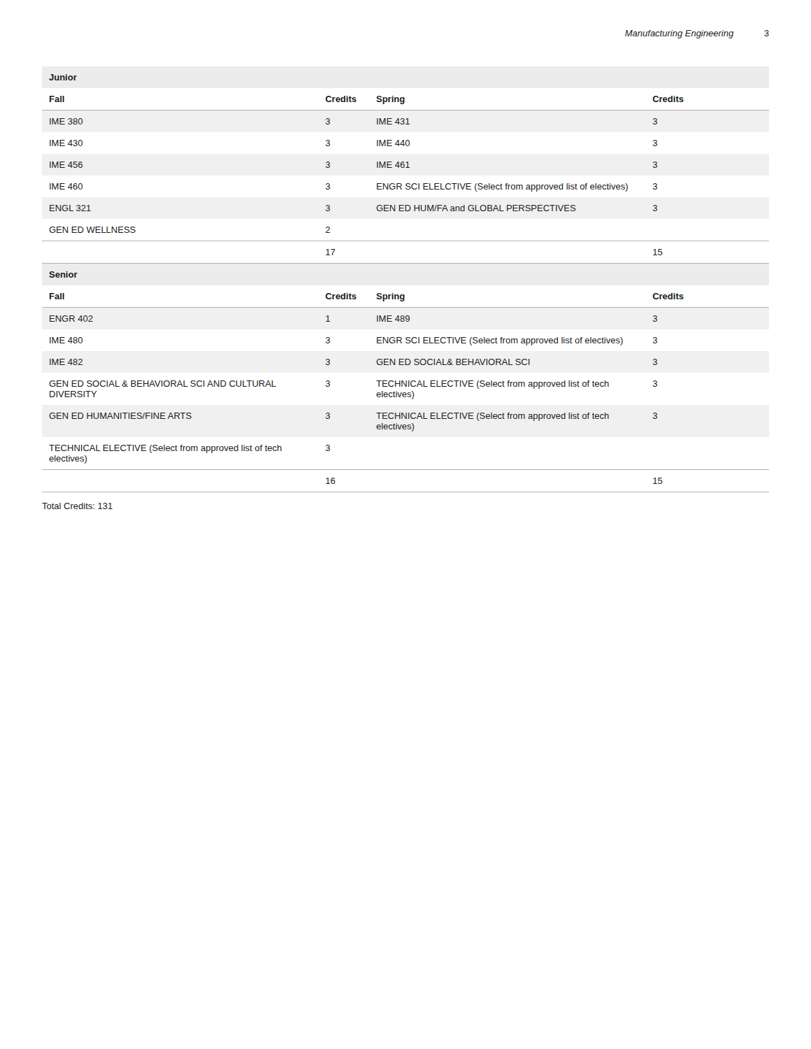Manufacturing Engineering 3
| Junior |
| Fall | Credits | Spring | Credits |
| IME 380 | 3 | IME 431 | 3 |
| IME 430 | 3 | IME 440 | 3 |
| IME 456 | 3 | IME 461 | 3 |
| IME 460 | 3 | ENGR SCI ELELCTIVE (Select from approved list of electives) | 3 |
| ENGL 321 | 3 | GEN ED HUM/FA and GLOBAL PERSPECTIVES | 3 |
| GEN ED WELLNESS | 2 | | |
| | 17 | | 15 |
| Senior |
| Fall | Credits | Spring | Credits |
| ENGR 402 | 1 | IME 489 | 3 |
| IME 480 | 3 | ENGR SCI ELECTIVE (Select from approved list of electives) | 3 |
| IME 482 | 3 | GEN ED SOCIAL& BEHAVIORAL SCI | 3 |
| GEN ED SOCIAL & BEHAVIORAL SCI AND CULTURAL DIVERSITY | 3 | TECHNICAL ELECTIVE (Select from approved list of tech electives) | 3 |
| GEN ED HUMANITIES/FINE ARTS | 3 | TECHNICAL ELECTIVE (Select from approved list of tech electives) | 3 |
| TECHNICAL ELECTIVE (Select from approved list of tech electives) | 3 | | |
| | 16 | | 15 |
Total Credits: 131